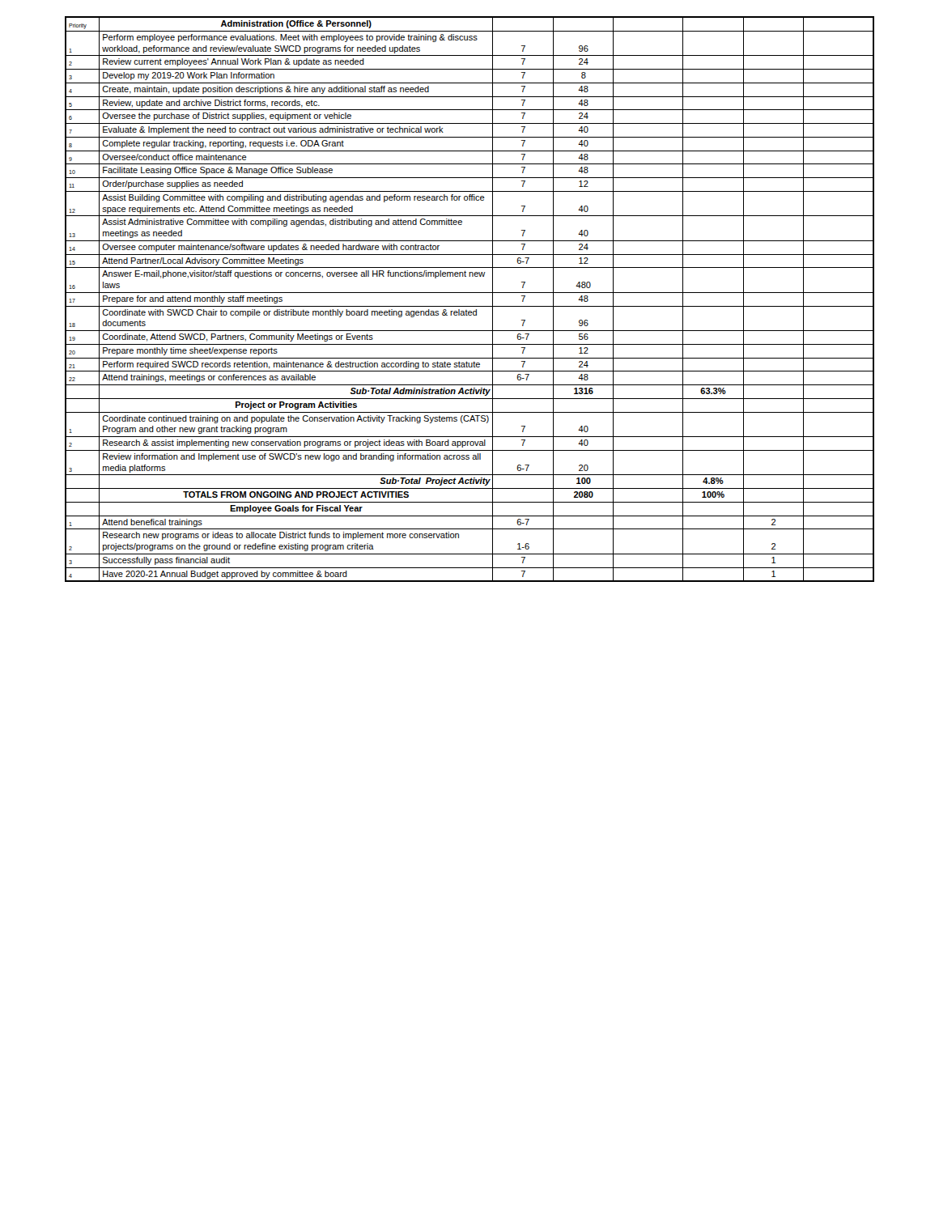| Priority | Administration (Office & Personnel) | | | | | | |
| 1 | Perform employee performance evaluations. Meet with employees to provide training & discuss workload, peformance and review/evaluate SWCD programs for needed updates | 7 | 96 | | | | |
| 2 | Review current employees' Annual Work Plan & update as needed | 7 | 24 | | | | |
| 3 | Develop my 2019-20 Work Plan Information | 7 | 8 | | | | |
| 4 | Create, maintain, update position descriptions & hire any additional staff as needed | 7 | 48 | | | | |
| 5 | Review, update and archive District forms, records, etc. | 7 | 48 | | | | |
| 6 | Oversee the purchase of District supplies, equipment or vehicle | 7 | 24 | | | | |
| 7 | Evaluate & Implement the need to contract out various administrative or technical work | 7 | 40 | | | | |
| 8 | Complete regular tracking, reporting, requests i.e. ODA Grant | 7 | 40 | | | | |
| 9 | Oversee/conduct office maintenance | 7 | 48 | | | | |
| 10 | Facilitate Leasing Office Space & Manage Office Sublease | 7 | 48 | | | | |
| 11 | Order/purchase supplies as needed | 7 | 12 | | | | |
| 12 | Assist Building Committee with compiling and distributing agendas and peform research for office space requirements etc. Attend Committee meetings as needed | 7 | 40 | | | | |
| 13 | Assist Administrative Committee with compiling agendas, distributing and attend Committee meetings as needed | 7 | 40 | | | | |
| 14 | Oversee computer maintenance/software updates & needed hardware with contractor | 7 | 24 | | | | |
| 15 | Attend Partner/Local Advisory Committee Meetings | 6-7 | 12 | | | | |
| 16 | Answer E-mail,phone,visitor/staff questions or concerns, oversee all HR functions/implement new laws | 7 | 480 | | | | |
| 17 | Prepare for and attend monthly staff meetings | 7 | 48 | | | | |
| 18 | Coordinate with SWCD Chair to compile or distribute monthly board meeting agendas & related documents | 7 | 96 | | | | |
| 19 | Coordinate, Attend SWCD, Partners, Community Meetings or Events | 6-7 | 56 | | | | |
| 20 | Prepare monthly time sheet/expense reports | 7 | 12 | | | | |
| 21 | Perform required SWCD records retention, maintenance & destruction according to state statute | 7 | 24 | | | | |
| 22 | Attend trainings, meetings or conferences as available | 6-7 | 48 | | | | |
| | Sub·Total Administration Activity | | 1316 | | 63.3% | | |
| | Project or Program Activities | | | | | | |
| 1 | Coordinate continued training on and populate the Conservation Activity Tracking Systems (CATS) Program and other new grant tracking program | 7 | 40 | | | | |
| 2 | Research & assist implementing new conservation programs or project ideas with Board approval | 7 | 40 | | | | |
| 3 | Review information and Implement use of SWCD's new logo and branding information across all media platforms | 6-7 | 20 | | | | |
| | Sub·Total Project Activity | | 100 | | 4.8% | | |
| | TOTALS FROM ONGOING AND PROJECT ACTIVITIES | | 2080 | | 100% | | |
| | Employee Goals for Fiscal Year | | | | | | |
| 1 | Attend benefical trainings | 6-7 | | | | 2 | |
| 2 | Research new programs or ideas to allocate District funds to implement more conservation projects/programs on the ground or redefine existing program criteria | 1-6 | | | | 2 | |
| 3 | Successfully pass financial audit | 7 | | | | 1 | |
| 4 | Have 2020-21 Annual Budget approved by committee & board | 7 | | | | 1 | |